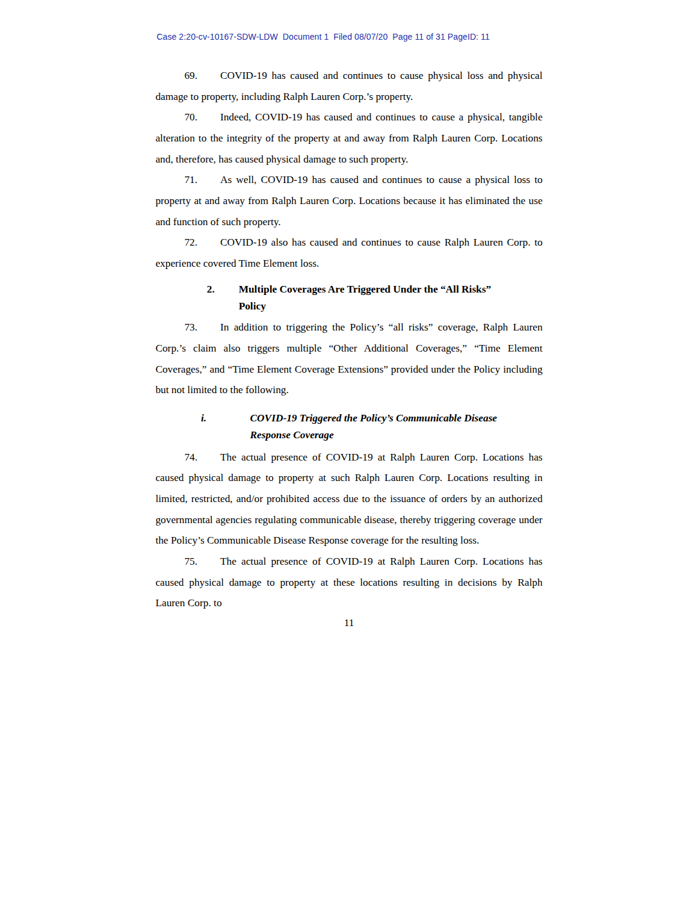Case 2:20-cv-10167-SDW-LDW Document 1 Filed 08/07/20 Page 11 of 31 PageID: 11
69. COVID-19 has caused and continues to cause physical loss and physical damage to property, including Ralph Lauren Corp.’s property.
70. Indeed, COVID-19 has caused and continues to cause a physical, tangible alteration to the integrity of the property at and away from Ralph Lauren Corp. Locations and, therefore, has caused physical damage to such property.
71. As well, COVID-19 has caused and continues to cause a physical loss to property at and away from Ralph Lauren Corp. Locations because it has eliminated the use and function of such property.
72. COVID-19 also has caused and continues to cause Ralph Lauren Corp. to experience covered Time Element loss.
2. Multiple Coverages Are Triggered Under the “All Risks”
Policy
73. In addition to triggering the Policy’s “all risks” coverage, Ralph Lauren Corp.’s claim also triggers multiple “Other Additional Coverages,” “Time Element Coverages,” and “Time Element Coverage Extensions” provided under the Policy including but not limited to the following.
i. COVID-19 Triggered the Policy’s Communicable Disease
Response Coverage
74. The actual presence of COVID-19 at Ralph Lauren Corp. Locations has caused physical damage to property at such Ralph Lauren Corp. Locations resulting in limited, restricted, and/or prohibited access due to the issuance of orders by an authorized governmental agencies regulating communicable disease, thereby triggering coverage under the Policy’s Communicable Disease Response coverage for the resulting loss.
75. The actual presence of COVID-19 at Ralph Lauren Corp. Locations has caused physical damage to property at these locations resulting in decisions by Ralph Lauren Corp. to
11